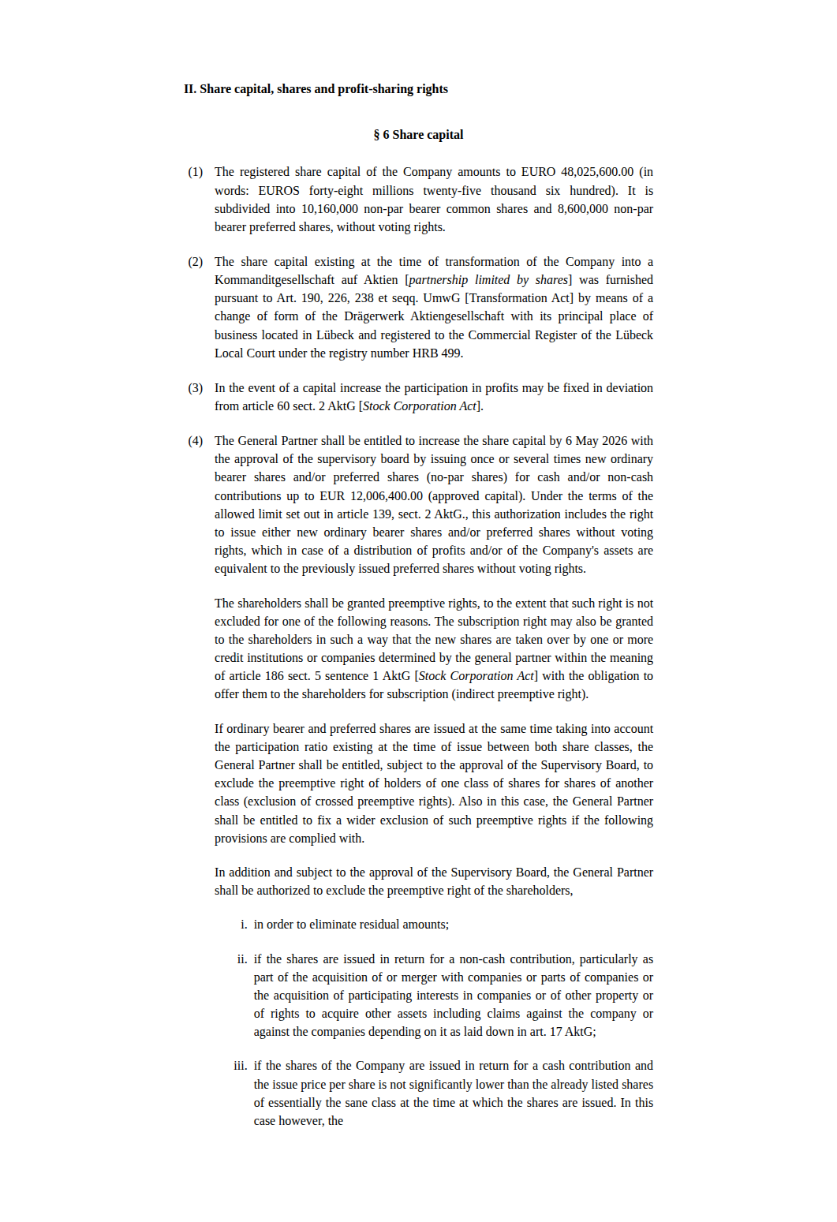II. Share capital, shares and profit-sharing rights
§ 6 Share capital
(1) The registered share capital of the Company amounts to EURO 48,025,600.00 (in words: EUROS forty-eight millions twenty-five thousand six hundred). It is subdivided into 10,160,000 non-par bearer common shares and 8,600,000 non-par bearer preferred shares, without voting rights.
(2) The share capital existing at the time of transformation of the Company into a Kommanditgesellschaft auf Aktien [partnership limited by shares] was furnished pursuant to Art. 190, 226, 238 et seqq. UmwG [Transformation Act] by means of a change of form of the Drägerwerk Aktiengesellschaft with its principal place of business located in Lübeck and registered to the Commercial Register of the Lübeck Local Court under the registry number HRB 499.
(3) In the event of a capital increase the participation in profits may be fixed in deviation from article 60 sect. 2 AktG [Stock Corporation Act].
(4)
The General Partner shall be entitled to increase the share capital by 6 May 2026 with the approval of the supervisory board by issuing once or several times new ordinary bearer shares and/or preferred shares (no-par shares) for cash and/or non-cash contributions up to EUR 12,006,400.00 (approved capital). Under the terms of the allowed limit set out in article 139, sect. 2 AktG., this authorization includes the right to issue either new ordinary bearer shares and/or preferred shares without voting rights, which in case of a distribution of profits and/or of the Company's assets are equivalent to the previously issued preferred shares without voting rights.
The shareholders shall be granted preemptive rights, to the extent that such right is not excluded for one of the following reasons. The subscription right may also be granted to the shareholders in such a way that the new shares are taken over by one or more credit institutions or companies determined by the general partner within the meaning of article 186 sect. 5 sentence 1 AktG [Stock Corporation Act] with the obligation to offer them to the shareholders for subscription (indirect preemptive right).
If ordinary bearer and preferred shares are issued at the same time taking into account the participation ratio existing at the time of issue between both share classes, the General Partner shall be entitled, subject to the approval of the Supervisory Board, to exclude the preemptive right of holders of one class of shares for shares of another class (exclusion of crossed preemptive rights). Also in this case, the General Partner shall be entitled to fix a wider exclusion of such preemptive rights if the following provisions are complied with.
In addition and subject to the approval of the Supervisory Board, the General Partner shall be authorized to exclude the preemptive right of the shareholders,
i. in order to eliminate residual amounts;
ii. if the shares are issued in return for a non-cash contribution, particularly as part of the acquisition of or merger with companies or parts of companies or the acquisition of participating interests in companies or of other property or of rights to acquire other assets including claims against the company or against the companies depending on it as laid down in art. 17 AktG;
iii. if the shares of the Company are issued in return for a cash contribution and the issue price per share is not significantly lower than the already listed shares of essentially the sane class at the time at which the shares are issued. In this case however, the